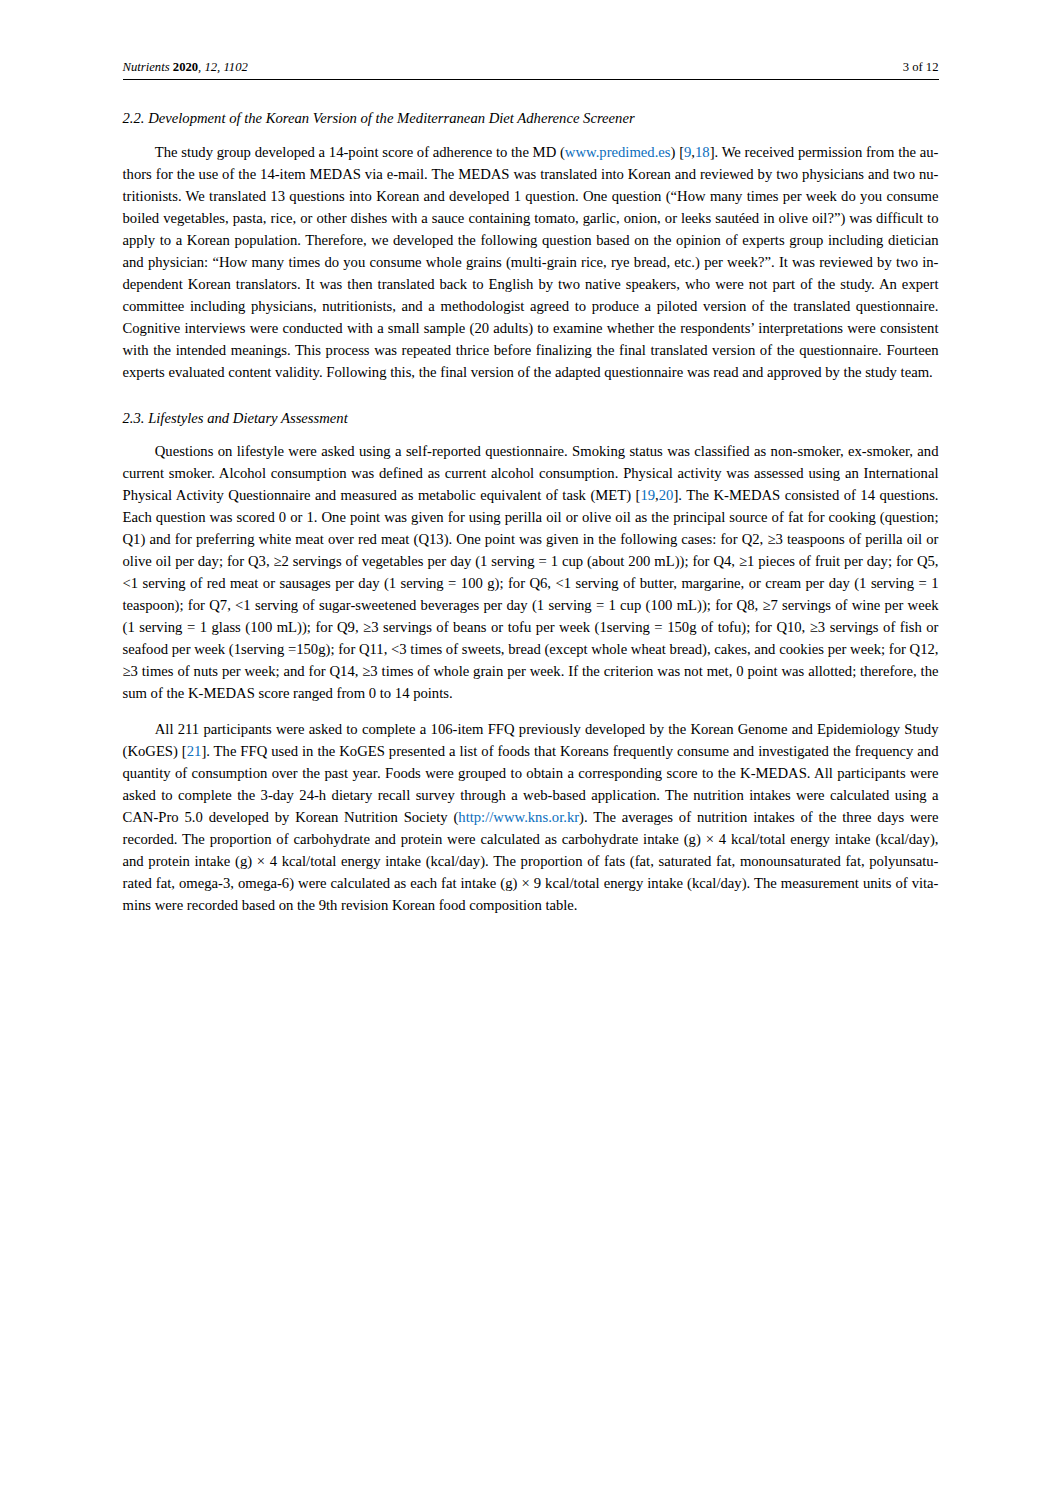Nutrients 2020, 12, 1102 3 of 12
2.2. Development of the Korean Version of the Mediterranean Diet Adherence Screener
The study group developed a 14-point score of adherence to the MD (www.predimed.es) [9,18]. We received permission from the authors for the use of the 14-item MEDAS via e-mail. The MEDAS was translated into Korean and reviewed by two physicians and two nutritionists. We translated 13 questions into Korean and developed 1 question. One question (“How many times per week do you consume boiled vegetables, pasta, rice, or other dishes with a sauce containing tomato, garlic, onion, or leeks sautéed in olive oil?”) was difficult to apply to a Korean population. Therefore, we developed the following question based on the opinion of experts group including dietician and physician: “How many times do you consume whole grains (multi-grain rice, rye bread, etc.) per week?”. It was reviewed by two independent Korean translators. It was then translated back to English by two native speakers, who were not part of the study. An expert committee including physicians, nutritionists, and a methodologist agreed to produce a piloted version of the translated questionnaire. Cognitive interviews were conducted with a small sample (20 adults) to examine whether the respondents’ interpretations were consistent with the intended meanings. This process was repeated thrice before finalizing the final translated version of the questionnaire. Fourteen experts evaluated content validity. Following this, the final version of the adapted questionnaire was read and approved by the study team.
2.3. Lifestyles and Dietary Assessment
Questions on lifestyle were asked using a self-reported questionnaire. Smoking status was classified as non-smoker, ex-smoker, and current smoker. Alcohol consumption was defined as current alcohol consumption. Physical activity was assessed using an International Physical Activity Questionnaire and measured as metabolic equivalent of task (MET) [19,20]. The K-MEDAS consisted of 14 questions. Each question was scored 0 or 1. One point was given for using perilla oil or olive oil as the principal source of fat for cooking (question; Q1) and for preferring white meat over red meat (Q13). One point was given in the following cases: for Q2, ≥3 teaspoons of perilla oil or olive oil per day; for Q3, ≥2 servings of vegetables per day (1 serving = 1 cup (about 200 mL)); for Q4, ≥1 pieces of fruit per day; for Q5, <1 serving of red meat or sausages per day (1 serving = 100 g); for Q6, <1 serving of butter, margarine, or cream per day (1 serving = 1 teaspoon); for Q7, <1 serving of sugar-sweetened beverages per day (1 serving = 1 cup (100 mL)); for Q8, ≥7 servings of wine per week (1 serving = 1 glass (100 mL)); for Q9, ≥3 servings of beans or tofu per week (1serving = 150g of tofu); for Q10, ≥3 servings of fish or seafood per week (1serving =150g); for Q11, <3 times of sweets, bread (except whole wheat bread), cakes, and cookies per week; for Q12, ≥3 times of nuts per week; and for Q14, ≥3 times of whole grain per week. If the criterion was not met, 0 point was allotted; therefore, the sum of the K-MEDAS score ranged from 0 to 14 points.
All 211 participants were asked to complete a 106-item FFQ previously developed by the Korean Genome and Epidemiology Study (KoGES) [21]. The FFQ used in the KoGES presented a list of foods that Koreans frequently consume and investigated the frequency and quantity of consumption over the past year. Foods were grouped to obtain a corresponding score to the K-MEDAS. All participants were asked to complete the 3-day 24-h dietary recall survey through a web-based application. The nutrition intakes were calculated using a CAN-Pro 5.0 developed by Korean Nutrition Society (http://www.kns.or.kr). The averages of nutrition intakes of the three days were recorded. The proportion of carbohydrate and protein were calculated as carbohydrate intake (g) × 4 kcal/total energy intake (kcal/day), and protein intake (g) × 4 kcal/total energy intake (kcal/day). The proportion of fats (fat, saturated fat, monounsaturated fat, polyunsaturated fat, omega-3, omega-6) were calculated as each fat intake (g) × 9 kcal/total energy intake (kcal/day). The measurement units of vitamins were recorded based on the 9th revision Korean food composition table.